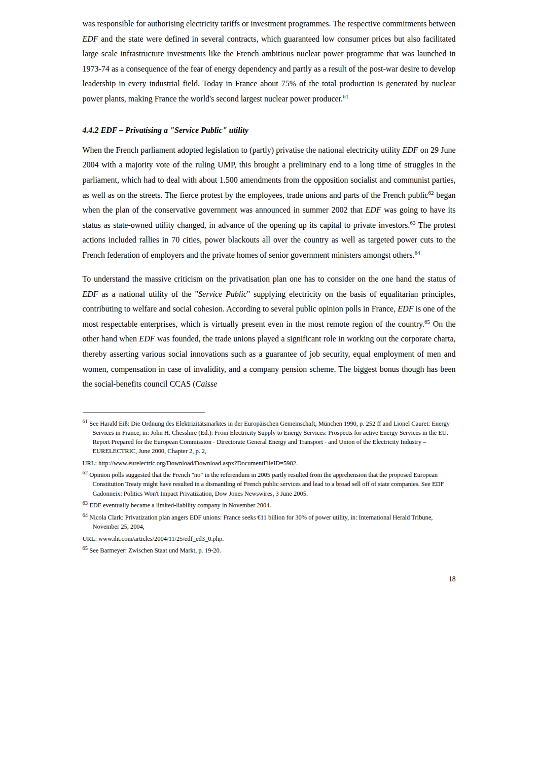was responsible for authorising electricity tariffs or investment programmes. The respective commitments between EDF and the state were defined in several contracts, which guaranteed low consumer prices but also facilitated large scale infrastructure investments like the French ambitious nuclear power programme that was launched in 1973-74 as a consequence of the fear of energy dependency and partly as a result of the post-war desire to develop leadership in every industrial field. Today in France about 75% of the total production is generated by nuclear power plants, making France the world's second largest nuclear power producer.61
4.4.2 EDF – Privatising a "Service Public" utility
When the French parliament adopted legislation to (partly) privatise the national electricity utility EDF on 29 June 2004 with a majority vote of the ruling UMP, this brought a preliminary end to a long time of struggles in the parliament, which had to deal with about 1.500 amendments from the opposition socialist and communist parties, as well as on the streets. The fierce protest by the employees, trade unions and parts of the French public62 began when the plan of the conservative government was announced in summer 2002 that EDF was going to have its status as state-owned utility changed, in advance of the opening up its capital to private investors.63 The protest actions included rallies in 70 cities, power blackouts all over the country as well as targeted power cuts to the French federation of employers and the private homes of senior government ministers amongst others.64
To understand the massive criticism on the privatisation plan one has to consider on the one hand the status of EDF as a national utility of the "Service Public" supplying electricity on the basis of equalitarian principles, contributing to welfare and social cohesion. According to several public opinion polls in France, EDF is one of the most respectable enterprises, which is virtually present even in the most remote region of the country.65 On the other hand when EDF was founded, the trade unions played a significant role in working out the corporate charta, thereby asserting various social innovations such as a guarantee of job security, equal employment of men and women, compensation in case of invalidity, and a company pension scheme. The biggest bonus though has been the social-benefits council CCAS (Caisse
61 See Harald Eiß: Die Ordnung des Elektrizitätsmarktes in der Europäischen Gemeinschaft, München 1990, p. 252 ff and Lionel Cauret: Energy Services in France, in: John H. Chesshire (Ed.): From Electricity Supply to Energy Services: Prospects for active Energy Services in the EU. Report Prepared for the European Commission - Directorate General Energy and Transport - and Union of the Electricity Industry – EURELECTRIC, June 2000, Chapter 2, p. 2,
URL: http://www.eurelectric.org/Download/Download.aspx?DocumentFileID=5982.
62 Opinion polls suggested that the French "no" in the referendum in 2005 partly resulted from the apprehension that the proposed European Constitution Treaty might have resulted in a dismantling of French public services and lead to a broad sell off of state companies. See EDF Gadonneix: Politics Won't Impact Privatization, Dow Jones Newswires, 3 June 2005.
63 EDF eventually became a limited-liability company in November 2004.
64 Nicola Clark: Privatization plan angers EDF unions: France seeks €11 billion for 30% of power utility, in: International Herald Tribune, November 25, 2004,
URL: www.iht.com/articles/2004/11/25/edf_ed3_0.php.
65 See Barmeyer: Zwischen Staat und Markt, p. 19-20.
18